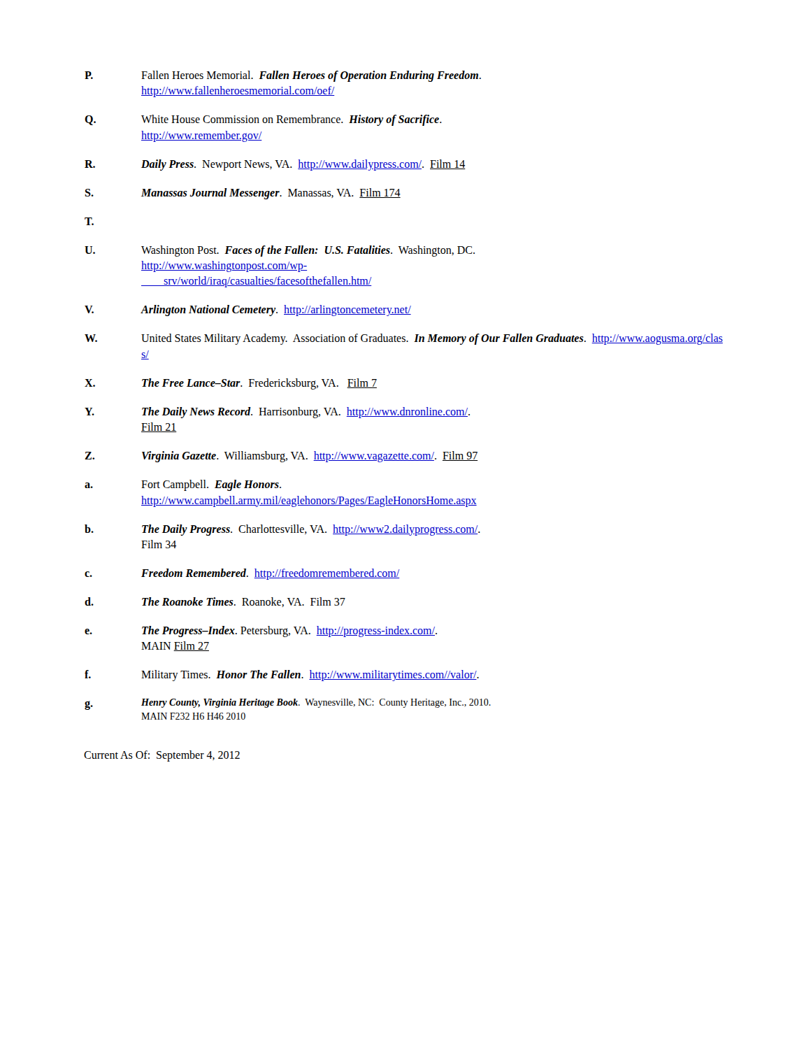| P. | Fallen Heroes Memorial. Fallen Heroes of Operation Enduring Freedom . http://www.fallenheroesmemorial.com/oef/ |
| Q. | White House Commission on Remembrance. History of Sacrifice . http://www.remember.gov/ |
| R. | Daily Press . Newport News, VA. http://www.dailypress.com/ . Film 14 |
| S. | Manassas Journal Messenger . Manassas, VA. Film 174 |
| T. | |
| U. | Washington Post. Faces of the Fallen: U.S. Fatalities . Washington, DC. http://www.washingtonpost.com/wp- srv/world/iraq/casualties/facesofthefallen.htm/ |
| V. | Arlington National Cemetery . http://arlingtoncemetery.net/ |
| W. | United States Military Academy. Association of Graduates. In Memory of Our Fallen Graduates . http://www.aogusma.org/class/ |
| X. | The Free Lance–Star . Fredericksburg, VA. Film 7 |
| Y. | The Daily News Record . Harrisonburg, VA. http://www.dnronline.com/ . Film 21 |
| Z. | Virginia Gazette . Williamsburg, VA. http://www.vagazette.com/ . Film 97 |
| a. | Fort Campbell. Eagle Honors . http://www.campbell.army.mil/eaglehonors/Pages/EagleHonorsHome.aspx |
| b. | The Daily Progress . Charlottesville, VA. http://www2.dailyprogress.com/ . Film 34 |
| c. | Freedom Remembered . http://freedomremembered.com/ |
| d. | The Roanoke Times . Roanoke, VA. Film 37 |
| e. | The Progress–Index . Petersburg, VA. http://progress-index.com/ . MAIN Film 27 |
| f. | Military Times. Honor The Fallen . http://www.militarytimes.com//valor/ . |
| g. | Henry County, Virginia Heritage Book . Waynesville, NC: County Heritage, Inc., 2010. MAIN F232 H6 H46 2010 |
Current As Of: September 4, 2012